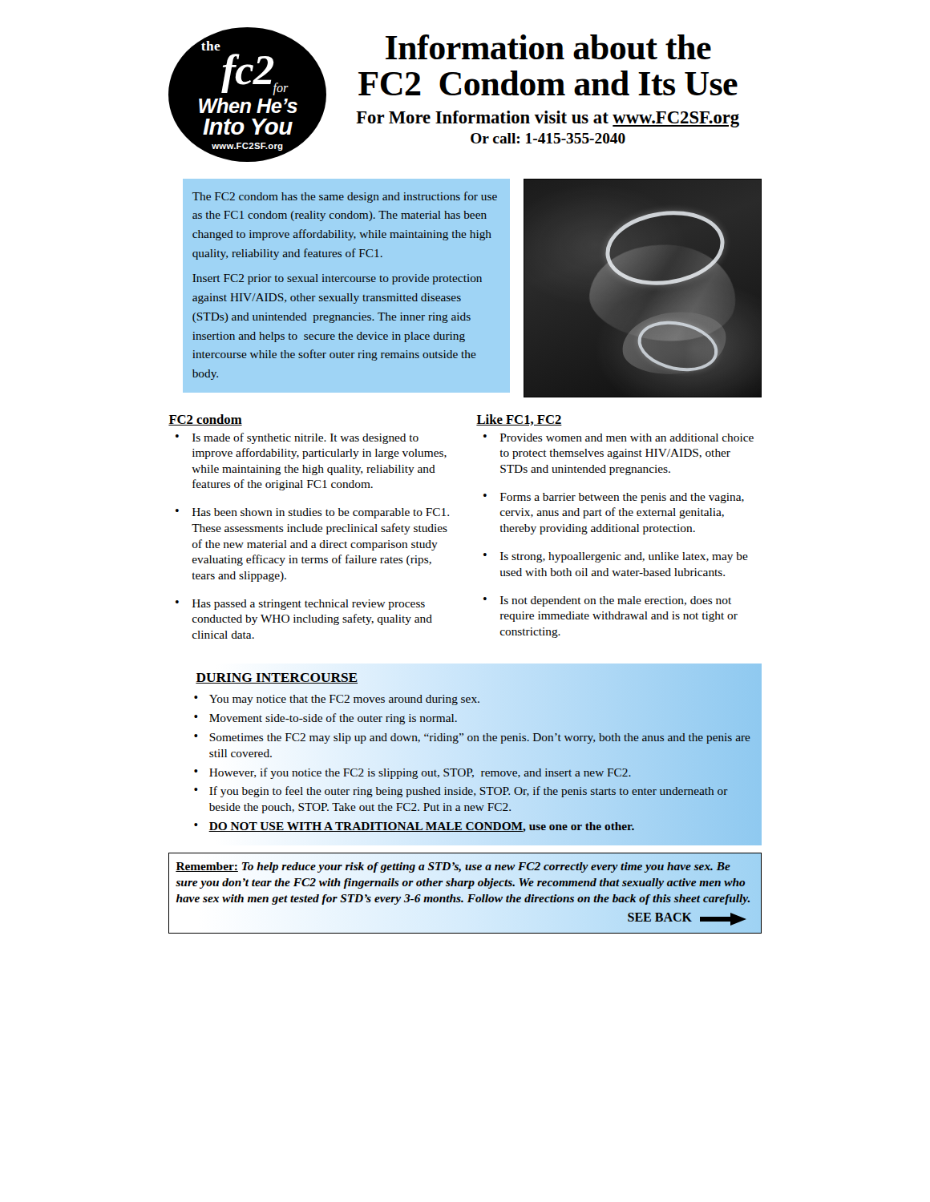the
fc2
for
When He’s
Into You
www.FC2SF.org
Information about the
FC2 Condom and Its Use
For More Information visit us at www.FC2SF.org
Or call: 1-415-355-2040
The FC2 condom has the same design and instructions for use as the FC1 condom (reality condom). The material has been changed to improve affordability, while maintaining the high quality, reliability and features of FC1.
Insert FC2 prior to sexual intercourse to provide protection against HIV/AIDS, other sexually transmitted diseases (STDs) and unintended pregnancies. The inner ring aids insertion and helps to secure the device in place during intercourse while the softer outer ring remains outside the body.
FC2 condom
Is made of synthetic nitrile. It was designed to improve affordability, particularly in large volumes, while maintaining the high quality, reliability and features of the original FC1 condom.
Has been shown in studies to be comparable to FC1. These assessments include preclinical safety studies of the new material and a direct comparison study evaluating efficacy in terms of failure rates (rips, tears and slippage).
Has passed a stringent technical review process conducted by WHO including safety, quality and clinical data.
Like FC1, FC2
Provides women and men with an additional choice to protect themselves against HIV/AIDS, other STDs and unintended pregnancies.
Forms a barrier between the penis and the vagina, cervix, anus and part of the external genitalia, thereby providing additional protection.
Is strong, hypoallergenic and, unlike latex, may be used with both oil and water-based lubricants.
Is not dependent on the male erection, does not require immediate withdrawal and is not tight or constricting.
DURING INTERCOURSE
You may notice that the FC2 moves around during sex.
Movement side-to-side of the outer ring is normal.
Sometimes the FC2 may slip up and down, “riding” on the penis. Don’t worry, both the anus and the penis are still covered.
However, if you notice the FC2 is slipping out, STOP, remove, and insert a new FC2.
If you begin to feel the outer ring being pushed inside, STOP. Or, if the penis starts to enter underneath or beside the pouch, STOP. Take out the FC2. Put in a new FC2.
DO NOT USE WITH A TRADITIONAL MALE CONDOM, use one or the other.
Remember: To help reduce your risk of getting a STD’s, use a new FC2 correctly every time you have sex. Be sure you don’t tear the FC2 with fingernails or other sharp objects. We recommend that sexually active men who have sex with men get tested for STD’s every 3-6 months. Follow the directions on the back of this sheet carefully.
SEE BACK